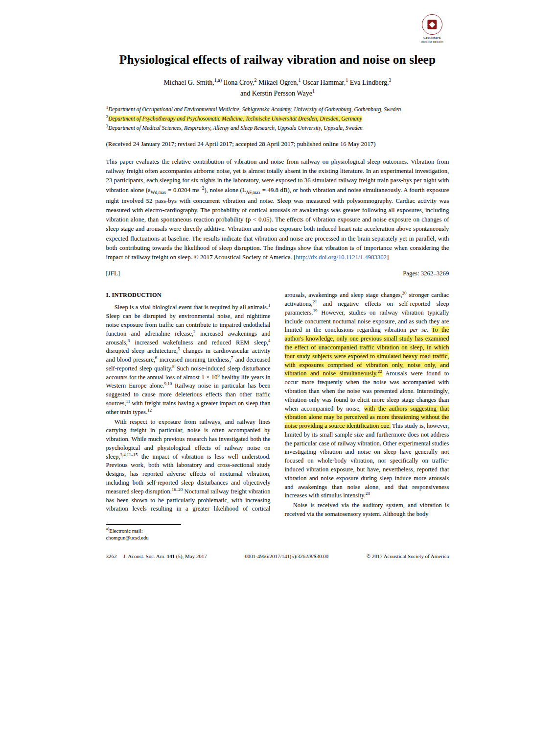CrossMark
click for updates
Physiological effects of railway vibration and noise on sleep
Michael G. Smith,1,a) Ilona Croy,2 Mikael Ögren,1 Oscar Hammar,1 Eva Lindberg,3
and Kerstin Persson Waye1
1Department of Occupational and Environmental Medicine, Sahlgrenska Academy, University of Gothenburg, Gothenburg, Sweden
2Department of Psychotherapy and Psychosomatic Medicine, Technische Universität Dresden, Dresden, Germany
3Department of Medical Sciences, Respiratory, Allergy and Sleep Research, Uppsala University, Uppsala, Sweden
(Received 24 January 2017; revised 24 April 2017; accepted 28 April 2017; published online 16 May 2017)
This paper evaluates the relative contribution of vibration and noise from railway on physiological sleep outcomes. Vibration from railway freight often accompanies airborne noise, yet is almost totally absent in the existing literature. In an experimental investigation, 23 participants, each sleeping for six nights in the laboratory, were exposed to 36 simulated railway freight train pass-bys per night with vibration alone (aWd,max = 0.0204 ms−2), noise alone (LAF,max = 49.8 dB), or both vibration and noise simultaneously. A fourth exposure night involved 52 pass-bys with concurrent vibration and noise. Sleep was measured with polysomnography. Cardiac activity was measured with electro-cardiography. The probability of cortical arousals or awakenings was greater following all exposures, including vibration alone, than spontaneous reaction probability (p < 0.05). The effects of vibration exposure and noise exposure on changes of sleep stage and arousals were directly additive. Vibration and noise exposure both induced heart rate acceleration above spontaneously expected fluctuations at baseline. The results indicate that vibration and noise are processed in the brain separately yet in parallel, with both contributing towards the likelihood of sleep disruption. The findings show that vibration is of importance when considering the impact of railway freight on sleep. © 2017 Acoustical Society of America. [http://dx.doi.org/10.1121/1.4983302]
[JFL]
Pages: 3262–3269
I. INTRODUCTION
Sleep is a vital biological event that is required by all animals.1 Sleep can be disrupted by environmental noise, and nighttime noise exposure from traffic can contribute to impaired endothelial function and adrenaline release,2 increased awakenings and arousals,3 increased wakefulness and reduced REM sleep,4 disrupted sleep architecture,5 changes in cardiovascular activity and blood pressure,6 increased morning tiredness,7 and decreased self-reported sleep quality.8 Such noise-induced sleep disturbance accounts for the annual loss of almost 1 × 106 healthy life years in Western Europe alone.9,10 Railway noise in particular has been suggested to cause more deleterious effects than other traffic sources,11 with freight trains having a greater impact on sleep than other train types.12
With respect to exposure from railways, and railway lines carrying freight in particular, noise is often accompanied by vibration. While much previous research has investigated both the psychological and physiological effects of railway noise on sleep,3,4,11–15 the impact of vibration is less well understood. Previous work, both with laboratory and cross-sectional study designs, has reported adverse effects of nocturnal vibration, including both self-reported sleep disturbances and objectively measured sleep disruption.16–20 Nocturnal railway freight vibration has been shown to be particularly problematic, with increasing vibration levels resulting in a greater likelihood of cortical arousals, awakenings and sleep stage changes,20 stronger cardiac activations,21 and negative effects on self-reported sleep parameters.19 However, studies on railway vibration typically include concurrent nocturnal noise exposure, and as such they are limited in the conclusions regarding vibration per se. To the author's knowledge, only one previous small study has examined the effect of unaccompanied traffic vibration on sleep, in which four study subjects were exposed to simulated heavy road traffic, with exposures comprised of vibration only, noise only, and vibration and noise simultaneously.22 Arousals were found to occur more frequently when the noise was accompanied with vibration than when the noise was presented alone. Interestingly, vibration-only was found to elicit more sleep stage changes than when accompanied by noise, with the authors suggesting that vibration alone may be perceived as more threatening without the noise providing a source identification cue. This study is, however, limited by its small sample size and furthermore does not address the particular case of railway vibration. Other experimental studies investigating vibration and noise on sleep have generally not focused on whole-body vibration, nor specifically on traffic-induced vibration exposure, but have, nevertheless, reported that vibration and noise exposure during sleep induce more arousals and awakenings than noise alone, and that responsiveness increases with stimulus intensity.23
Noise is received via the auditory system, and vibration is received via the somatosensory system. Although the body
a)Electronic mail: chomgun@ucsd.edu
3262 J. Acoust. Soc. Am. 141 (5), May 2017
0001-4966/2017/141(5)/3262/8/$30.00
© 2017 Acoustical Society of America